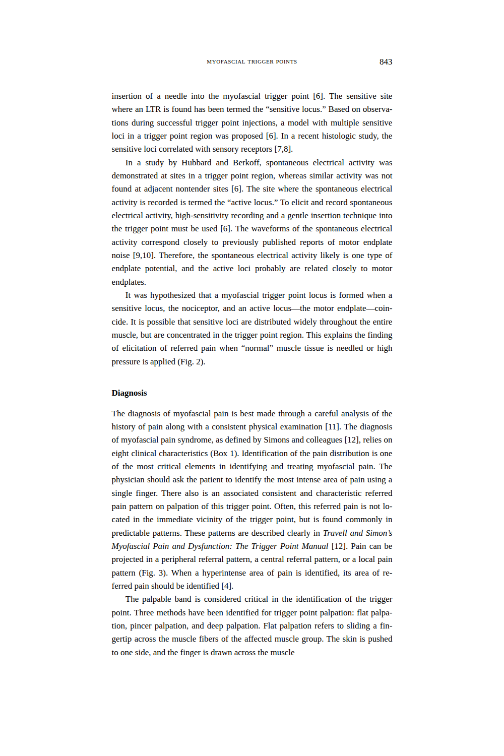myofascial trigger points 843
insertion of a needle into the myofascial trigger point [6]. The sensitive site where an LTR is found has been termed the “sensitive locus.” Based on observations during successful trigger point injections, a model with multiple sensitive loci in a trigger point region was proposed [6]. In a recent histologic study, the sensitive loci correlated with sensory receptors [7,8].
In a study by Hubbard and Berkoff, spontaneous electrical activity was demonstrated at sites in a trigger point region, whereas similar activity was not found at adjacent nontender sites [6]. The site where the spontaneous electrical activity is recorded is termed the “active locus.” To elicit and record spontaneous electrical activity, high-sensitivity recording and a gentle insertion technique into the trigger point must be used [6]. The waveforms of the spontaneous electrical activity correspond closely to previously published reports of motor endplate noise [9,10]. Therefore, the spontaneous electrical activity likely is one type of endplate potential, and the active loci probably are related closely to motor endplates.
It was hypothesized that a myofascial trigger point locus is formed when a sensitive locus, the nociceptor, and an active locus—the motor endplate—coincide. It is possible that sensitive loci are distributed widely throughout the entire muscle, but are concentrated in the trigger point region. This explains the finding of elicitation of referred pain when “normal” muscle tissue is needled or high pressure is applied (Fig. 2).
Diagnosis
The diagnosis of myofascial pain is best made through a careful analysis of the history of pain along with a consistent physical examination [11]. The diagnosis of myofascial pain syndrome, as defined by Simons and colleagues [12], relies on eight clinical characteristics (Box 1). Identification of the pain distribution is one of the most critical elements in identifying and treating myofascial pain. The physician should ask the patient to identify the most intense area of pain using a single finger. There also is an associated consistent and characteristic referred pain pattern on palpation of this trigger point. Often, this referred pain is not located in the immediate vicinity of the trigger point, but is found commonly in predictable patterns. These patterns are described clearly in Travell and Simon’s Myofascial Pain and Dysfunction: The Trigger Point Manual [12]. Pain can be projected in a peripheral referral pattern, a central referral pattern, or a local pain pattern (Fig. 3). When a hyperintense area of pain is identified, its area of referred pain should be identified [4].
The palpable band is considered critical in the identification of the trigger point. Three methods have been identified for trigger point palpation: flat palpation, pincer palpation, and deep palpation. Flat palpation refers to sliding a fingertip across the muscle fibers of the affected muscle group. The skin is pushed to one side, and the finger is drawn across the muscle